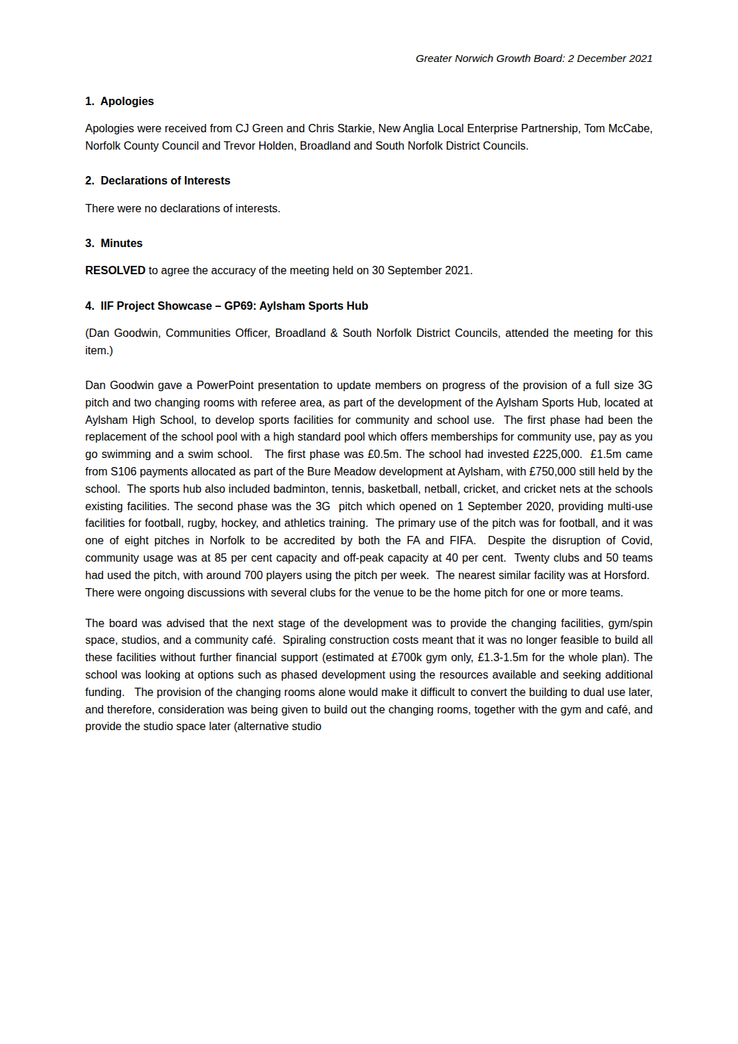Greater Norwich Growth Board: 2 December 2021
1. Apologies
Apologies were received from CJ Green and Chris Starkie, New Anglia Local Enterprise Partnership, Tom McCabe, Norfolk County Council and Trevor Holden, Broadland and South Norfolk District Councils.
2. Declarations of Interests
There were no declarations of interests.
3. Minutes
RESOLVED to agree the accuracy of the meeting held on 30 September 2021.
4. IIF Project Showcase – GP69: Aylsham Sports Hub
(Dan Goodwin, Communities Officer, Broadland & South Norfolk District Councils, attended the meeting for this item.)
Dan Goodwin gave a PowerPoint presentation to update members on progress of the provision of a full size 3G pitch and two changing rooms with referee area, as part of the development of the Aylsham Sports Hub, located at Aylsham High School, to develop sports facilities for community and school use. The first phase had been the replacement of the school pool with a high standard pool which offers memberships for community use, pay as you go swimming and a swim school. The first phase was £0.5m. The school had invested £225,000. £1.5m came from S106 payments allocated as part of the Bure Meadow development at Aylsham, with £750,000 still held by the school. The sports hub also included badminton, tennis, basketball, netball, cricket, and cricket nets at the schools existing facilities. The second phase was the 3G pitch which opened on 1 September 2020, providing multi-use facilities for football, rugby, hockey, and athletics training. The primary use of the pitch was for football, and it was one of eight pitches in Norfolk to be accredited by both the FA and FIFA. Despite the disruption of Covid, community usage was at 85 per cent capacity and off-peak capacity at 40 per cent. Twenty clubs and 50 teams had used the pitch, with around 700 players using the pitch per week. The nearest similar facility was at Horsford. There were ongoing discussions with several clubs for the venue to be the home pitch for one or more teams.
The board was advised that the next stage of the development was to provide the changing facilities, gym/spin space, studios, and a community café. Spiraling construction costs meant that it was no longer feasible to build all these facilities without further financial support (estimated at £700k gym only, £1.3-1.5m for the whole plan). The school was looking at options such as phased development using the resources available and seeking additional funding. The provision of the changing rooms alone would make it difficult to convert the building to dual use later, and therefore, consideration was being given to build out the changing rooms, together with the gym and café, and provide the studio space later (alternative studio